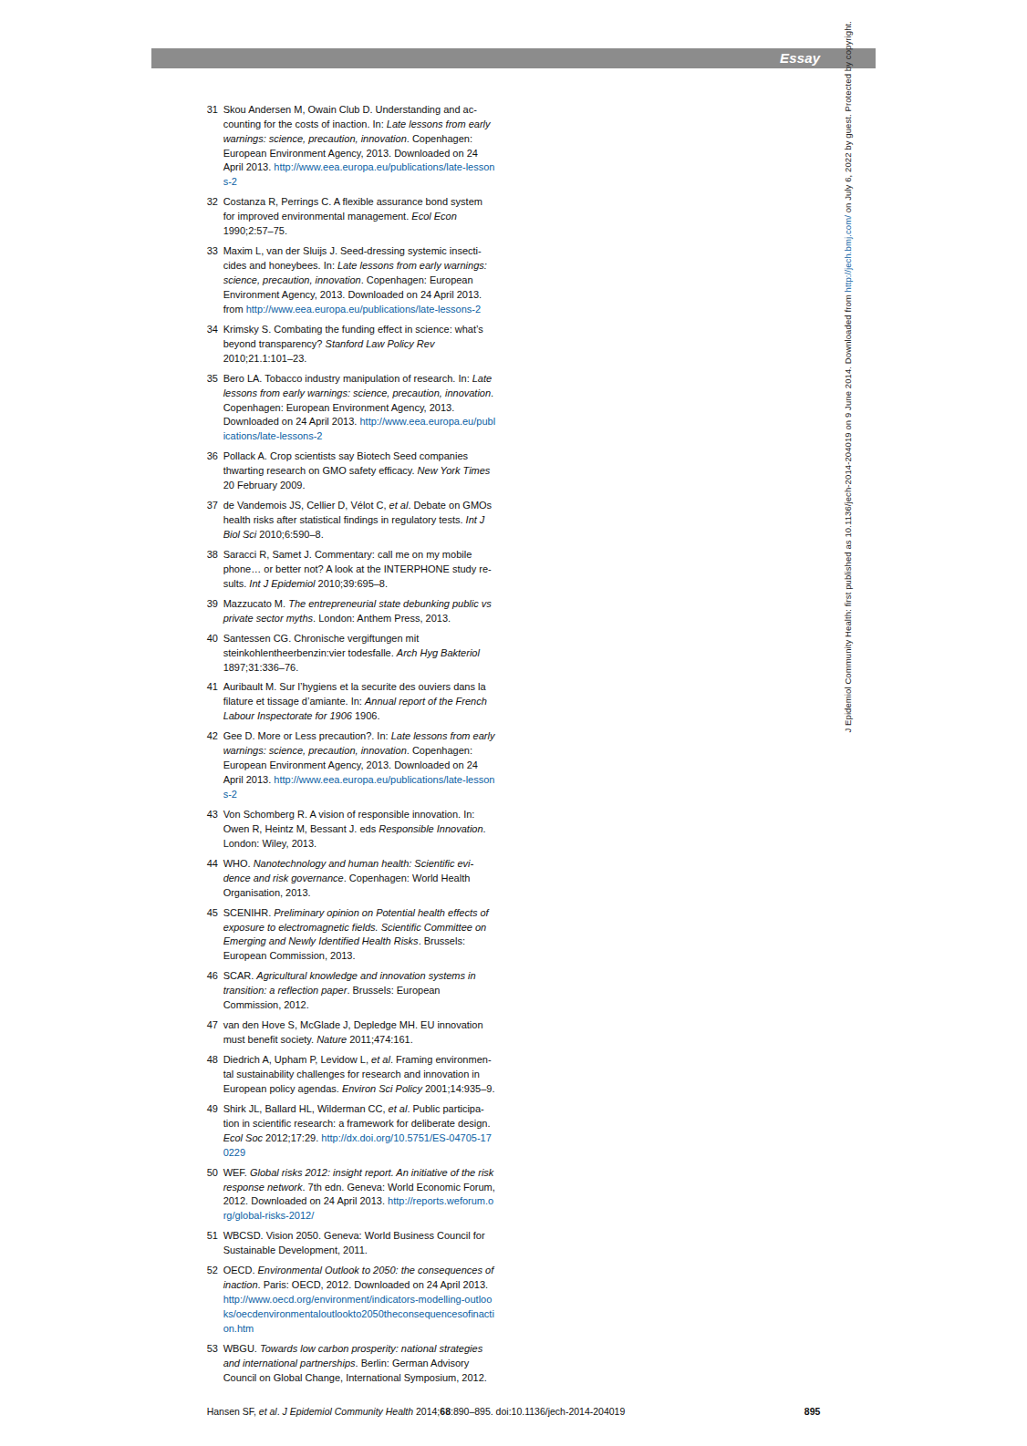Essay
J Epidemiol Community Health: first published as 10.1136/jech-2014-204019 on 9 June 2014. Downloaded from http://jech.bmj.com/ on July 6, 2022 by guest. Protected by copyright.
31 Skou Andersen M, Owain Club D. Understanding and accounting for the costs of inaction. In: Late lessons from early warnings: science, precaution, innovation. Copenhagen: European Environment Agency, 2013. Downloaded on 24 April 2013. http://www.eea.europa.eu/publications/late-lessons-2
32 Costanza R, Perrings C. A flexible assurance bond system for improved environmental management. Ecol Econ 1990;2:57–75.
33 Maxim L, van der Sluijs J. Seed-dressing systemic insecticides and honeybees. In: Late lessons from early warnings: science, precaution, innovation. Copenhagen: European Environment Agency, 2013. Downloaded on 24 April 2013. from http://www.eea.europa.eu/publications/late-lessons-2
34 Krimsky S. Combating the funding effect in science: what’s beyond transparency? Stanford Law Policy Rev 2010;21.1:101–23.
35 Bero LA. Tobacco industry manipulation of research. In: Late lessons from early warnings: science, precaution, innovation. Copenhagen: European Environment Agency, 2013. Downloaded on 24 April 2013. http://www.eea.europa.eu/publications/late-lessons-2
36 Pollack A. Crop scientists say Biotech Seed companies thwarting research on GMO safety efficacy. New York Times 20 February 2009.
37de Vandemois JS, Cellier D, Vélot C, et al. Debate on GMOs health risks after statistical findings in regulatory tests. Int J Biol Sci 2010;6:590–8.
38 Saracci R, Samet J. Commentary: call me on my mobile phone… or better not? A look at the INTERPHONE study results. Int J Epidemiol 2010;39:695–8.
39 Mazzucato M. The entrepreneurial state debunking public vs private sector myths. London: Anthem Press, 2013.
40 Santessen CG. Chronische vergiftungen mit steinkohlentheerbenzin:vier todesfalle. Arch Hyg Bakteriol 1897;31:336–76.
41 Auribault M. Sur l’hygiens et la securite des ouviers dans la filature et tissage d’amiante. In: Annual report of the French Labour Inspectorate for 1906 1906.
42 Gee D. More or Less precaution?. In: Late lessons from early warnings: science, precaution, innovation. Copenhagen: European Environment Agency, 2013. Downloaded on 24 April 2013. http://www.eea.europa.eu/publications/late-lessons-2
43 Von Schomberg R. A vision of responsible innovation. In: Owen R, Heintz M, Bessant J. eds Responsible Innovation. London: Wiley, 2013.
44 WHO. Nanotechnology and human health: Scientific evidence and risk governance. Copenhagen: World Health Organisation, 2013.
45 SCENIHR. Preliminary opinion on Potential health effects of exposure to electromagnetic fields. Scientific Committee on Emerging and Newly Identified Health Risks. Brussels: European Commission, 2013.
46 SCAR. Agricultural knowledge and innovation systems in transition: a reflection paper. Brussels: European Commission, 2012.
47van den Hove S, McGlade J, Depledge MH. EU innovation must benefit society. Nature 2011;474:161.
48 Diedrich A, Upham P, Levidow L, et al. Framing environmental sustainability challenges for research and innovation in European policy agendas. Environ Sci Policy 2001;14:935–9.
49 Shirk JL, Ballard HL, Wilderman CC, et al. Public participation in scientific research: a framework for deliberate design. Ecol Soc 2012;17:29. http://dx.doi.org/10.5751/ES-04705-170229
50 WEF. Global risks 2012: insight report. An initiative of the risk response network. 7th edn. Geneva: World Economic Forum, 2012. Downloaded on 24 April 2013. http://reports.weforum.org/global-risks-2012/
51 WBCSD. Vision 2050. Geneva: World Business Council for Sustainable Development, 2011.
52 OECD. Environmental Outlook to 2050: the consequences of inaction. Paris: OECD, 2012. Downloaded on 24 April 2013. http://www.oecd.org/environment/indicators-modelling-outlooks/oecdenvironmentaloutlookto2050theconsequencesofinaction.htm
53 WBGU. Towards low carbon prosperity: national strategies and international partnerships. Berlin: German Advisory Council on Global Change, International Symposium, 2012.
Hansen SF, et al. J Epidemiol Community Health 2014;68:890–895. doi:10.1136/jech-2014-204019
895